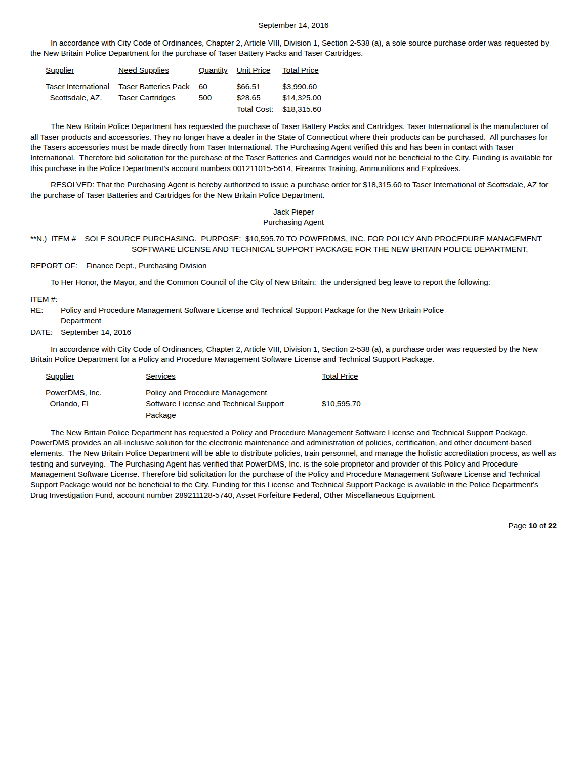September 14, 2016
In accordance with City Code of Ordinances, Chapter 2, Article VIII, Division 1, Section 2-538 (a), a sole source purchase order was requested by the New Britain Police Department for the purchase of Taser Battery Packs and Taser Cartridges.
| Supplier | Need Supplies | Quantity | Unit Price | Total Price |
| --- | --- | --- | --- | --- |
| Taser International | Taser Batteries Pack | 60 | $66.51 | $3,990.60 |
| Scottsdale, AZ. | Taser Cartridges | 500 | $28.65 | $14,325.00 |
| | | | Total Cost: | $18,315.60 |
The New Britain Police Department has requested the purchase of Taser Battery Packs and Cartridges. Taser International is the manufacturer of all Taser products and accessories. They no longer have a dealer in the State of Connecticut where their products can be purchased. All purchases for the Tasers accessories must be made directly from Taser International. The Purchasing Agent verified this and has been in contact with Taser International. Therefore bid solicitation for the purchase of the Taser Batteries and Cartridges would not be beneficial to the City. Funding is available for this purchase in the Police Department’s account numbers 001211015-5614, Firearms Training, Ammunitions and Explosives.
RESOLVED: That the Purchasing Agent is hereby authorized to issue a purchase order for $18,315.60 to Taser International of Scottsdale, AZ for the purchase of Taser Batteries and Cartridges for the New Britain Police Department.
Jack Pieper
Purchasing Agent
**N.) ITEM # SOLE SOURCE PURCHASING. PURPOSE: $10,595.70 TO POWERDMS, INC. FOR POLICY AND PROCEDURE MANAGEMENT SOFTWARE LICENSE AND TECHNICAL SUPPORT PACKAGE FOR THE NEW BRITAIN POLICE DEPARTMENT.
REPORT OF: Finance Dept., Purchasing Division
To Her Honor, the Mayor, and the Common Council of the City of New Britain: the undersigned beg leave to report the following:
ITEM #:
RE: Policy and Procedure Management Software License and Technical Support Package for the New Britain Police Department
DATE: September 14, 2016
In accordance with City Code of Ordinances, Chapter 2, Article VIII, Division 1, Section 2-538 (a), a purchase order was requested by the New Britain Police Department for a Policy and Procedure Management Software License and Technical Support Package.
| Supplier | Services | Total Price |
| --- | --- | --- |
| PowerDMS, Inc. | Policy and Procedure Management | |
| Orlando, FL | Software License and Technical Support | $10,595.70 |
| | Package | |
The New Britain Police Department has requested a Policy and Procedure Management Software License and Technical Support Package. PowerDMS provides an all-inclusive solution for the electronic maintenance and administration of policies, certification, and other document-based elements. The New Britain Police Department will be able to distribute policies, train personnel, and manage the holistic accreditation process, as well as testing and surveying. The Purchasing Agent has verified that PowerDMS, Inc. is the sole proprietor and provider of this Policy and Procedure Management Software License. Therefore bid solicitation for the purchase of the Policy and Procedure Management Software License and Technical Support Package would not be beneficial to the City. Funding for this License and Technical Support Package is available in the Police Department’s Drug Investigation Fund, account number 289211128-5740, Asset Forfeiture Federal, Other Miscellaneous Equipment.
Page 10 of 22